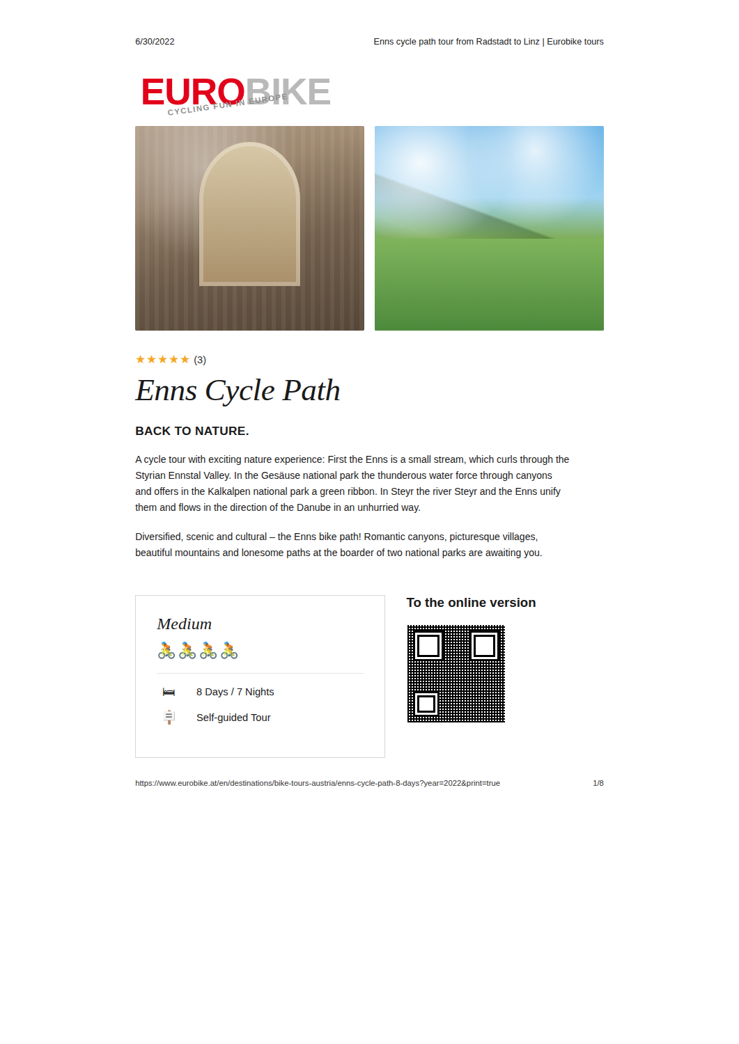6/30/2022 Enns cycle path tour from Radstadt to Linz | Eurobike tours
EURO BIKE CYCLING FUN IN EUROPE
★★★★★(3)
Enns Cycle Path
Back to nature.
A cycle tour with exciting nature experience: First the Enns is a small stream, which curls through the Styrian Ennstal Valley. In the Gesäuse national park the thunderous water force through canyons and offers in the Kalkalpen national park a green ribbon. In Steyr the river Steyr and the Enns unify them and flows in the direction of the Danube in an unhurried way.
Diversified, scenic and cultural – the Enns bike path! Romantic canyons, picturesque villages, beautiful mountains and lonesome paths at the boarder of two national parks are awaiting you.
Medium
🚴🚴🚴🚴
🛏 8 Days / 7 Nights
🪧 Self-guided Tour
To the online version
https://www.eurobike.at/en/destinations/bike-tours-austria/enns-cycle-path-8-days?year=2022&print=true 1/8